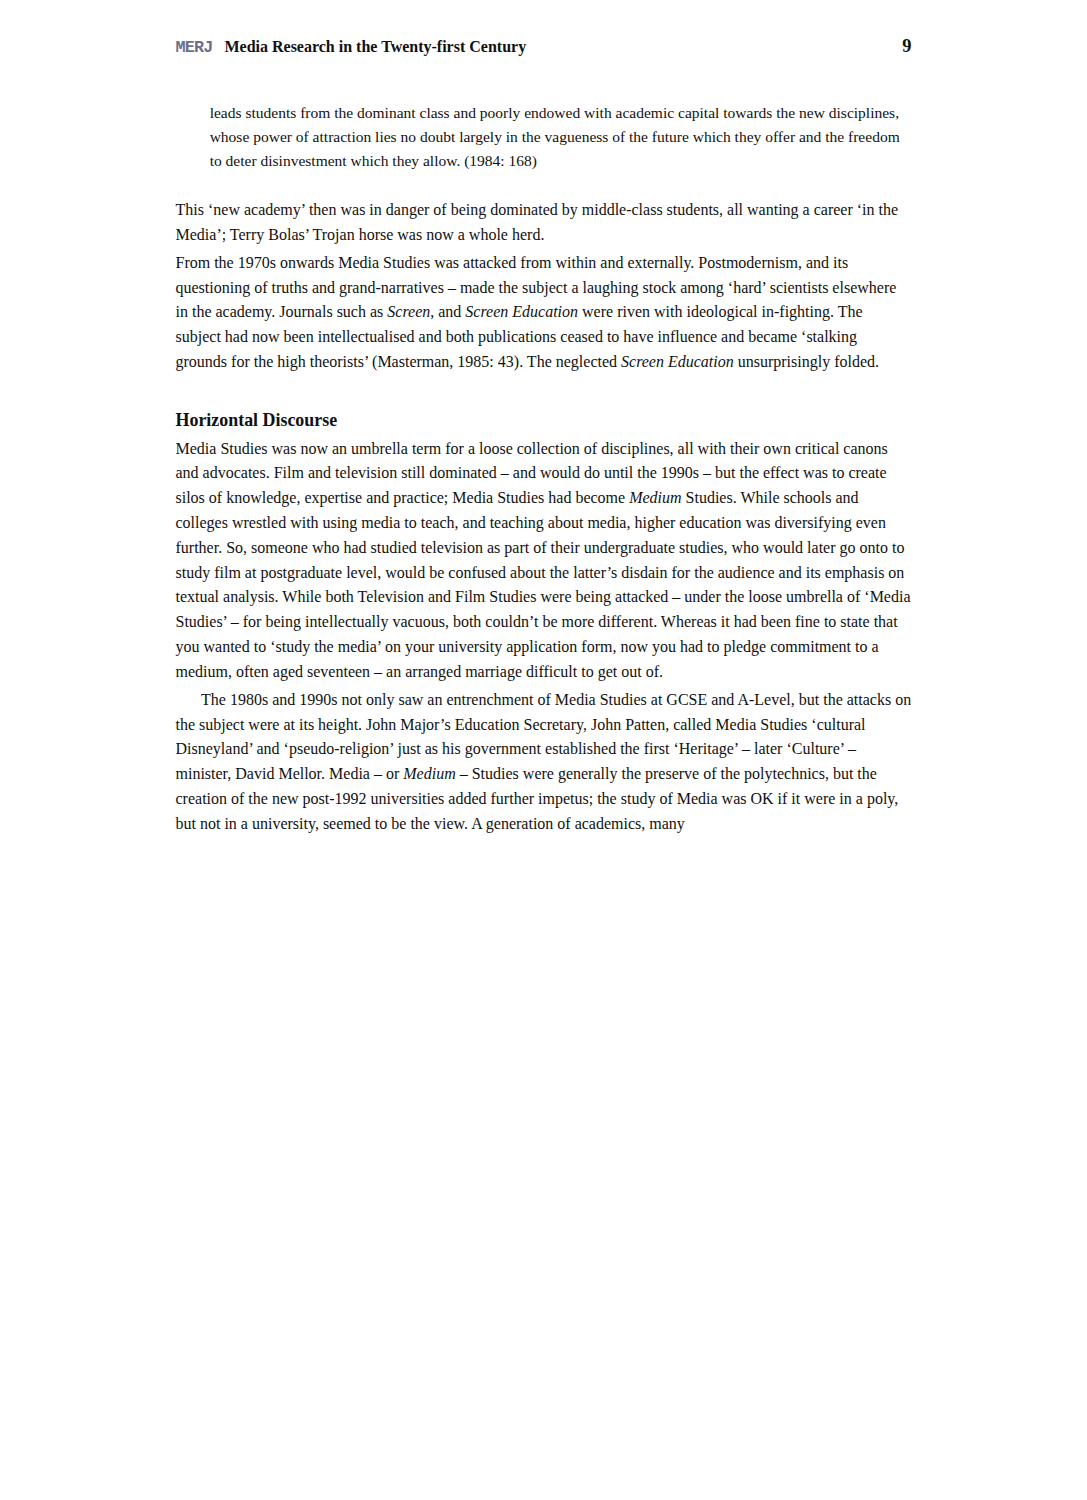MERJ
Media Research in the Twenty-first Century
9
leads students from the dominant class and poorly endowed with academic capital towards the new disciplines, whose power of attraction lies no doubt largely in the vagueness of the future which they offer and the freedom to deter disinvestment which they allow. (1984: 168)
This ‘new academy’ then was in danger of being dominated by middle-class students, all wanting a career ‘in the Media’; Terry Bolas’ Trojan horse was now a whole herd.
From the 1970s onwards Media Studies was attacked from within and externally. Postmodernism, and its questioning of truths and grand-narratives – made the subject a laughing stock among ‘hard’ scientists elsewhere in the academy. Journals such as Screen, and Screen Education were riven with ideological in-fighting. The subject had now been intellectualised and both publications ceased to have influence and became ‘stalking grounds for the high theorists’ (Masterman, 1985: 43). The neglected Screen Education unsurprisingly folded.
Horizontal Discourse
Media Studies was now an umbrella term for a loose collection of disciplines, all with their own critical canons and advocates. Film and television still dominated – and would do until the 1990s – but the effect was to create silos of knowledge, expertise and practice; Media Studies had become Medium Studies. While schools and colleges wrestled with using media to teach, and teaching about media, higher education was diversifying even further. So, someone who had studied television as part of their undergraduate studies, who would later go onto to study film at postgraduate level, would be confused about the latter’s disdain for the audience and its emphasis on textual analysis. While both Television and Film Studies were being attacked – under the loose umbrella of ‘Media Studies’ – for being intellectually vacuous, both couldn’t be more different. Whereas it had been fine to state that you wanted to ‘study the media’ on your university application form, now you had to pledge commitment to a medium, often aged seventeen – an arranged marriage difficult to get out of.
The 1980s and 1990s not only saw an entrenchment of Media Studies at GCSE and A-Level, but the attacks on the subject were at its height. John Major’s Education Secretary, John Patten, called Media Studies ‘cultural Disneyland’ and ‘pseudo-religion’ just as his government established the first ‘Heritage’ – later ‘Culture’ – minister, David Mellor. Media – or Medium – Studies were generally the preserve of the polytechnics, but the creation of the new post-1992 universities added further impetus; the study of Media was OK if it were in a poly, but not in a university, seemed to be the view. A generation of academics, many